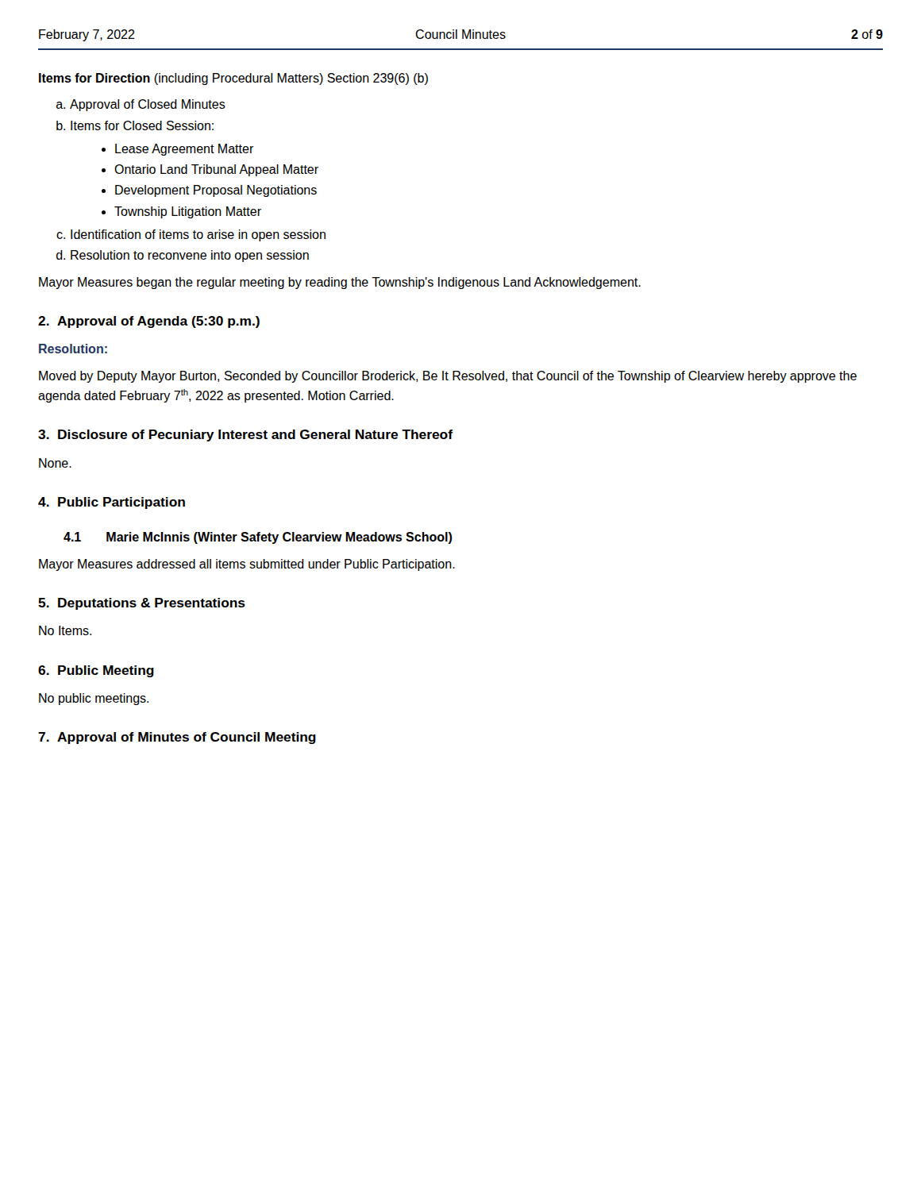February 7, 2022
Council Minutes
2 of 9
Items for Direction (including Procedural Matters) Section 239(6) (b)
Approval of Closed Minutes
Items for Closed Session:
Lease Agreement Matter
Ontario Land Tribunal Appeal Matter
Development Proposal Negotiations
Township Litigation Matter
Identification of items to arise in open session
Resolution to reconvene into open session
Mayor Measures began the regular meeting by reading the Township's Indigenous Land Acknowledgement.
2. Approval of Agenda (5:30 p.m.)
Resolution:
Moved by Deputy Mayor Burton, Seconded by Councillor Broderick, Be It Resolved, that Council of the Township of Clearview hereby approve the agenda dated February 7th, 2022 as presented. Motion Carried.
3. Disclosure of Pecuniary Interest and General Nature Thereof
None.
4. Public Participation
4.1 Marie McInnis (Winter Safety Clearview Meadows School)
Mayor Measures addressed all items submitted under Public Participation.
5. Deputations & Presentations
No Items.
6. Public Meeting
No public meetings.
7. Approval of Minutes of Council Meeting